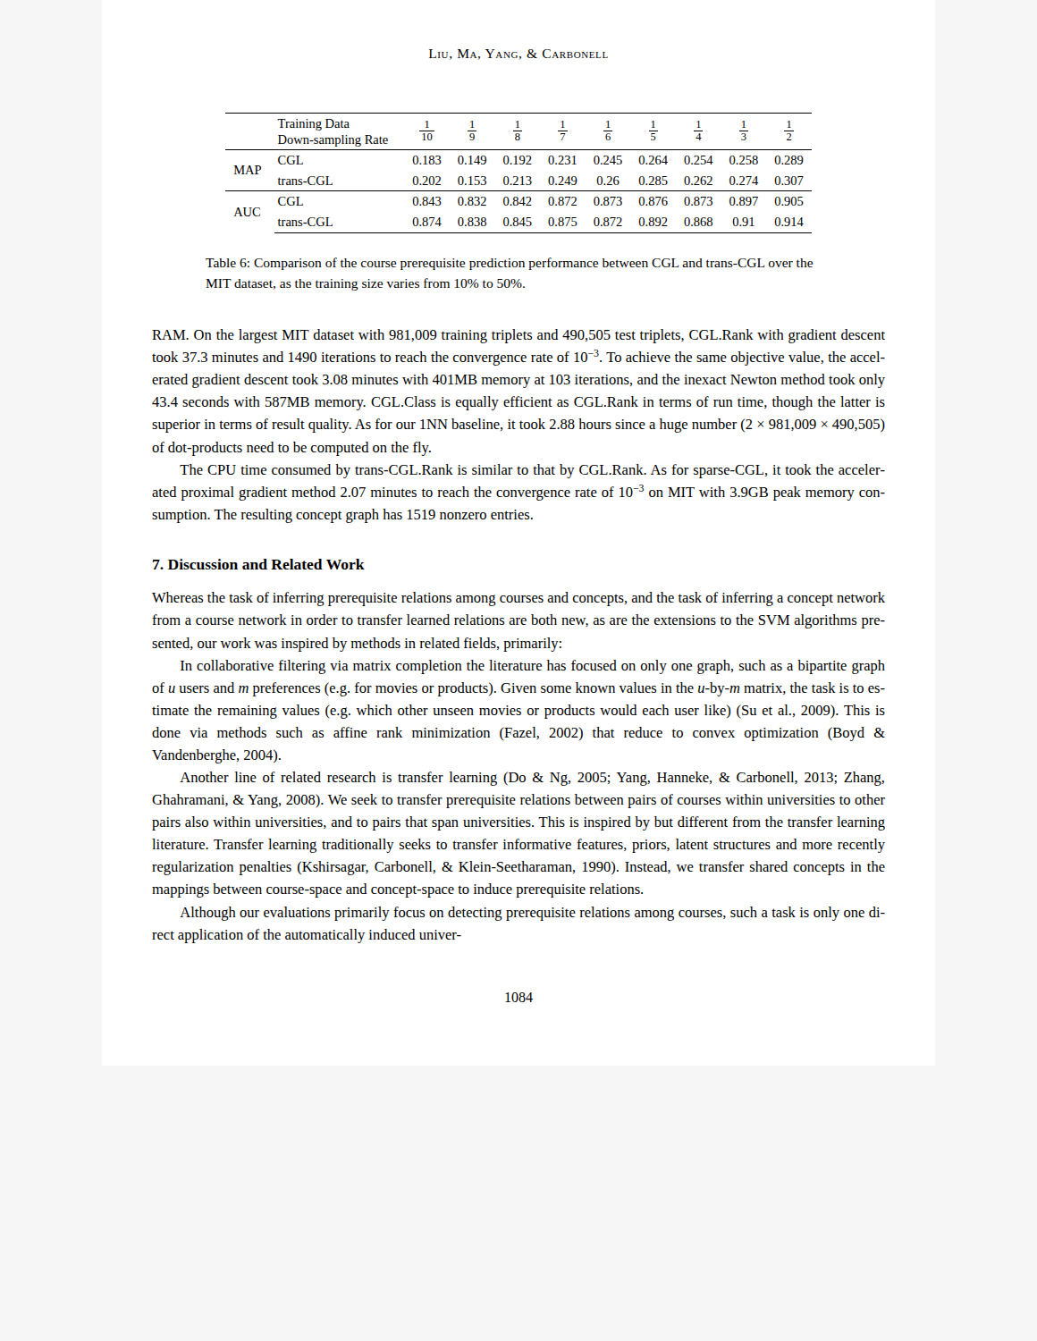Liu, Ma, Yang, & Carbonell
| | Training Data Down-sampling Rate | 1 10 | 1 9 | 1 8 | 1 7 | 1 6 | 1 5 | 1 4 | 1 3 | 1 2 |
| MAP | CGL | 0.183 | 0.149 | 0.192 | 0.231 | 0.245 | 0.264 | 0.254 | 0.258 | 0.289 |
| trans-CGL | 0.202 | 0.153 | 0.213 | 0.249 | 0.26 | 0.285 | 0.262 | 0.274 | 0.307 |
| AUC | CGL | 0.843 | 0.832 | 0.842 | 0.872 | 0.873 | 0.876 | 0.873 | 0.897 | 0.905 |
| trans-CGL | 0.874 | 0.838 | 0.845 | 0.875 | 0.872 | 0.892 | 0.868 | 0.91 | 0.914 |
Table 6: Comparison of the course prerequisite prediction performance between CGL and trans-CGL over the MIT dataset, as the training size varies from 10% to 50%.
RAM. On the largest MIT dataset with 981,009 training triplets and 490,505 test triplets, CGL.Rank with gradient descent took 37.3 minutes and 1490 iterations to reach the convergence rate of 10−3. To achieve the same objective value, the accelerated gradient descent took 3.08 minutes with 401MB memory at 103 iterations, and the inexact Newton method took only 43.4 seconds with 587MB memory. CGL.Class is equally efficient as CGL.Rank in terms of run time, though the latter is superior in terms of result quality. As for our 1NN baseline, it took 2.88 hours since a huge number (2 × 981,009 × 490,505) of dot-products need to be computed on the fly.
The CPU time consumed by trans-CGL.Rank is similar to that by CGL.Rank. As for sparse-CGL, it took the accelerated proximal gradient method 2.07 minutes to reach the convergence rate of 10−3 on MIT with 3.9GB peak memory consumption. The resulting concept graph has 1519 nonzero entries.
7. Discussion and Related Work
Whereas the task of inferring prerequisite relations among courses and concepts, and the task of inferring a concept network from a course network in order to transfer learned relations are both new, as are the extensions to the SVM algorithms presented, our work was inspired by methods in related fields, primarily:
In collaborative filtering via matrix completion the literature has focused on only one graph, such as a bipartite graph of u users and m preferences (e.g. for movies or products). Given some known values in the u-by-m matrix, the task is to estimate the remaining values (e.g. which other unseen movies or products would each user like) (Su et al., 2009). This is done via methods such as affine rank minimization (Fazel, 2002) that reduce to convex optimization (Boyd & Vandenberghe, 2004).
Another line of related research is transfer learning (Do & Ng, 2005; Yang, Hanneke, & Carbonell, 2013; Zhang, Ghahramani, & Yang, 2008). We seek to transfer prerequisite relations between pairs of courses within universities to other pairs also within universities, and to pairs that span universities. This is inspired by but different from the transfer learning literature. Transfer learning traditionally seeks to transfer informative features, priors, latent structures and more recently regularization penalties (Kshirsagar, Carbonell, & Klein-Seetharaman, 1990). Instead, we transfer shared concepts in the mappings between course-space and concept-space to induce prerequisite relations.
Although our evaluations primarily focus on detecting prerequisite relations among courses, such a task is only one direct application of the automatically induced univer-
1084